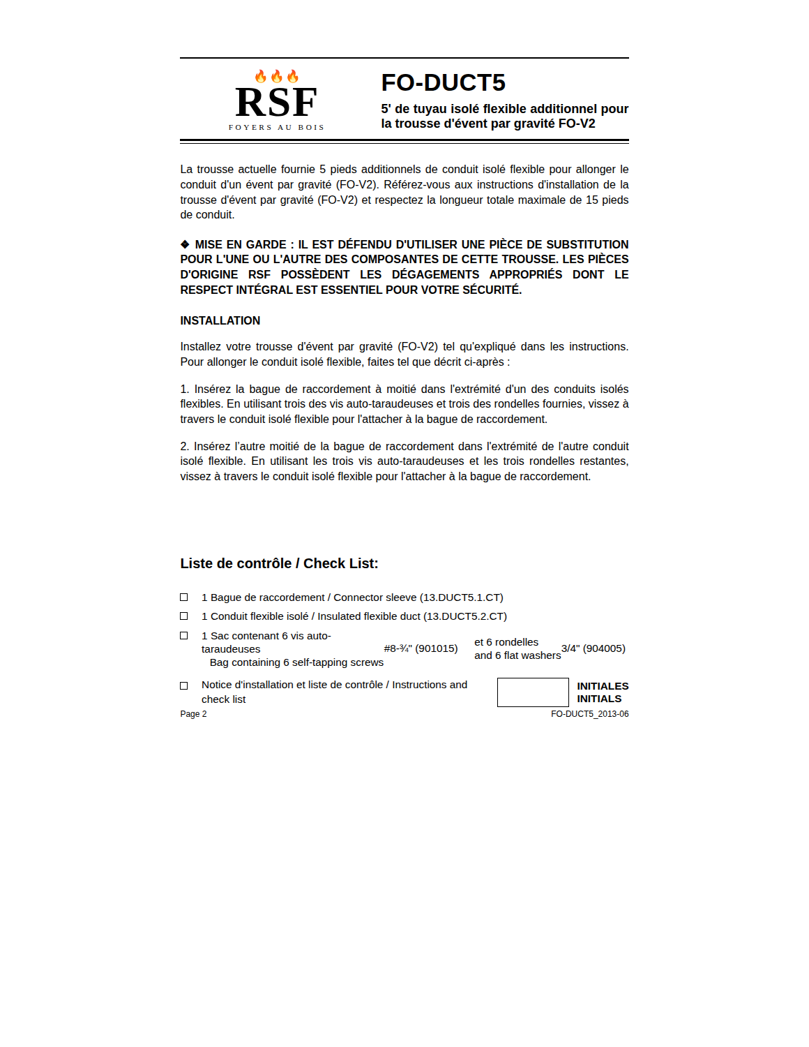🔥🔥🔥
RSF
FOYERS AU BOIS
FO-DUCT5
5' de tuyau isolé flexible additionnel pour la trousse d'évent par gravité FO-V2
La trousse actuelle fournie 5 pieds additionnels de conduit isolé flexible pour allonger le conduit d'un évent par gravité (FO-V2). Référez-vous aux instructions d'installation de la trousse d'évent par gravité (FO-V2) et respectez la longueur totale maximale de 15 pieds de conduit.
❖ MISE EN GARDE : IL EST DÉFENDU D'UTILISER UNE PIÈCE DE SUBSTITUTION POUR L'UNE OU L'AUTRE DES COMPOSANTES DE CETTE TROUSSE. LES PIÈCES D'ORIGINE RSF POSSÈDENT LES DÉGAGEMENTS APPROPRIÉS DONT LE RESPECT INTÉGRAL EST ESSENTIEL POUR VOTRE SÉCURITÉ.
Installation
Installez votre trousse d'évent par gravité (FO-V2) tel qu'expliqué dans les instructions. Pour allonger le conduit isolé flexible, faites tel que décrit ci-après :
1. Insérez la bague de raccordement à moitié dans l'extrémité d'un des conduits isolés flexibles. En utilisant trois des vis auto-taraudeuses et trois des rondelles fournies, vissez à travers le conduit isolé flexible pour l'attacher à la bague de raccordement.
2. Insérez l’autre moitié de la bague de raccordement dans l'extrémité de l'autre conduit isolé flexible. En utilisant les trois vis auto-taraudeuses et les trois rondelles restantes, vissez à travers le conduit isolé flexible pour l'attacher à la bague de raccordement.
Liste de contrôle / Check List:
| | 1 Bague de raccordement / Connector sleeve (13.DUCT5.1.CT) |
| | 1 Conduit flexible isolé / Insulated flexible duct (13.DUCT5.2.CT) |
| | 1 Sac contenant 6 vis auto-taraudeuses Bag containing 6 self-tapping screws | #8-¾" (901015) | et 6 rondelles and 6 flat washers | 3/4" (904005) |
| | Notice d'installation et liste de contrôle / Instructions and check list INITIALES INITIALS |
Page 2 FO-DUCT5_2013-06